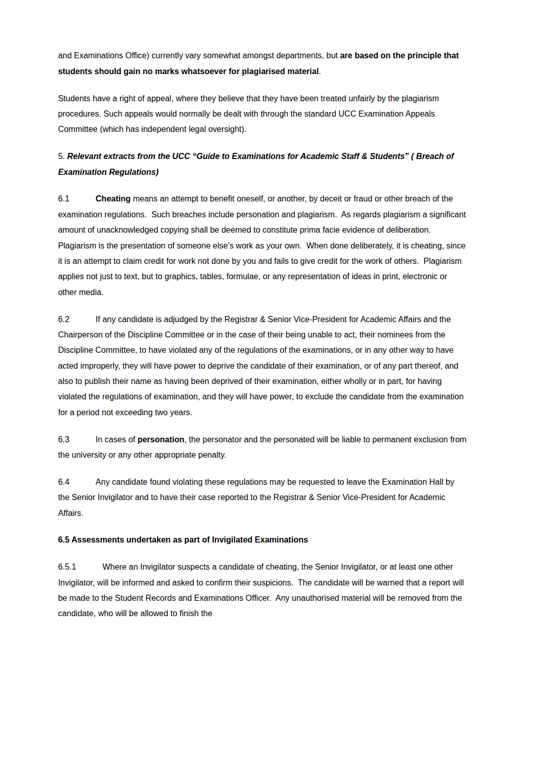and Examinations Office) currently vary somewhat amongst departments, but are based on the principle that students should gain no marks whatsoever for plagiarised material.
Students have a right of appeal, where they believe that they have been treated unfairly by the plagiarism procedures. Such appeals would normally be dealt with through the standard UCC Examination Appeals Committee (which has independent legal oversight).
5. Relevant extracts from the UCC “Guide to Examinations for Academic Staff & Students” ( Breach of Examination Regulations)
6.1 Cheating means an attempt to benefit oneself, or another, by deceit or fraud or other breach of the examination regulations. Such breaches include personation and plagiarism. As regards plagiarism a significant amount of unacknowledged copying shall be deemed to constitute prima facie evidence of deliberation. Plagiarism is the presentation of someone else’s work as your own. When done deliberately, it is cheating, since it is an attempt to claim credit for work not done by you and fails to give credit for the work of others. Plagiarism applies not just to text, but to graphics, tables, formulae, or any representation of ideas in print, electronic or other media.
6.2 If any candidate is adjudged by the Registrar & Senior Vice-President for Academic Affairs and the Chairperson of the Discipline Committee or in the case of their being unable to act, their nominees from the Discipline Committee, to have violated any of the regulations of the examinations, or in any other way to have acted improperly, they will have power to deprive the candidate of their examination, or of any part thereof, and also to publish their name as having been deprived of their examination, either wholly or in part, for having violated the regulations of examination, and they will have power, to exclude the candidate from the examination for a period not exceeding two years.
6.3 In cases of personation, the personator and the personated will be liable to permanent exclusion from the university or any other appropriate penalty.
6.4 Any candidate found violating these regulations may be requested to leave the Examination Hall by the Senior Invigilator and to have their case reported to the Registrar & Senior Vice-President for Academic Affairs.
6.5 Assessments undertaken as part of Invigilated Examinations
6.5.1 Where an Invigilator suspects a candidate of cheating, the Senior Invigilator, or at least one other Invigilator, will be informed and asked to confirm their suspicions. The candidate will be warned that a report will be made to the Student Records and Examinations Officer. Any unauthorised material will be removed from the candidate, who will be allowed to finish the